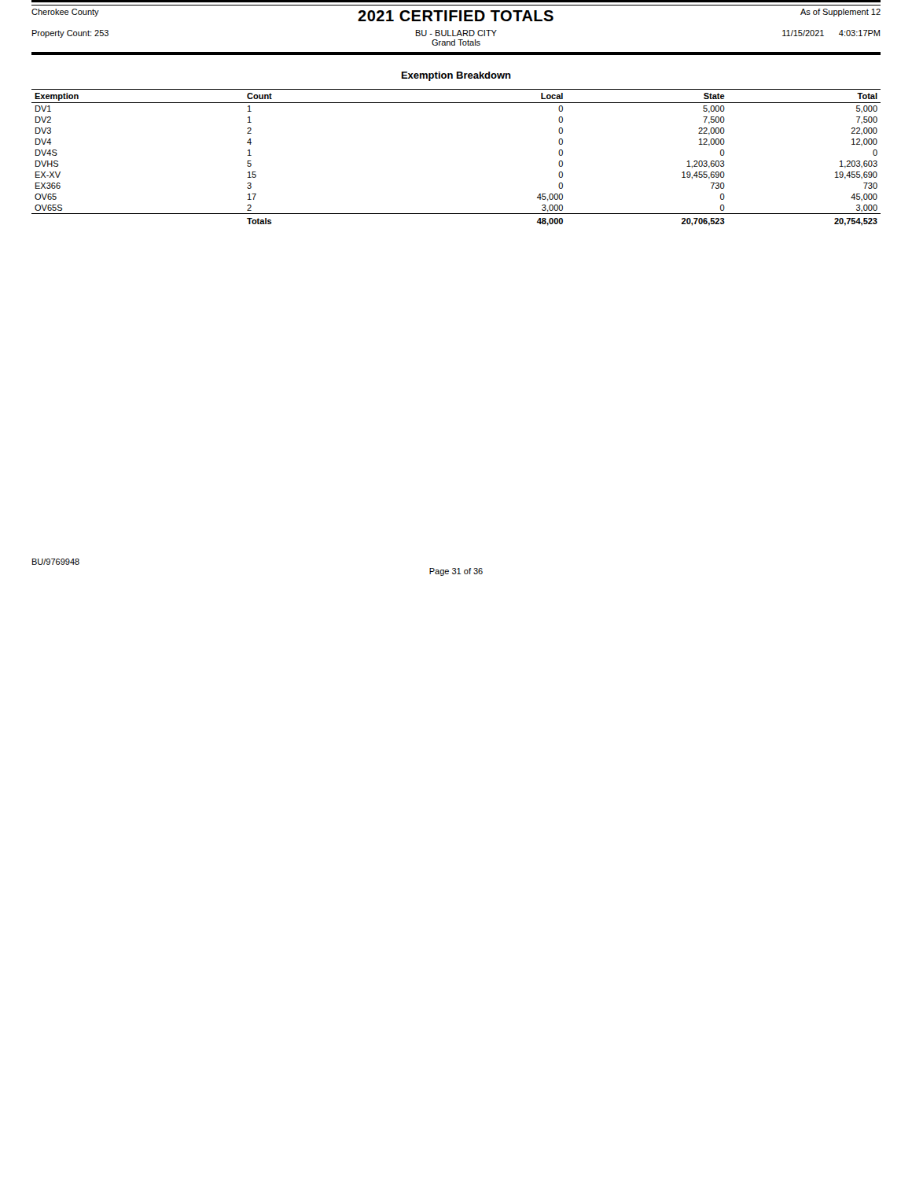| Cherokee County | 2021 CERTIFIED TOTALS | As of Supplement 12 |
| Property Count: 253 | BU - BULLARD CITY Grand Totals | 11/15/2021 4:03:17PM |
Exemption Breakdown
| Exemption | Count | Local | State | Total |
| --- | --- | --- | --- | --- |
| DV1 | 1 | 0 | 5,000 | 5,000 |
| DV2 | 1 | 0 | 7,500 | 7,500 |
| DV3 | 2 | 0 | 22,000 | 22,000 |
| DV4 | 4 | 0 | 12,000 | 12,000 |
| DV4S | 1 | 0 | 0 | 0 |
| DVHS | 5 | 0 | 1,203,603 | 1,203,603 |
| EX-XV | 15 | 0 | 19,455,690 | 19,455,690 |
| EX366 | 3 | 0 | 730 | 730 |
| OV65 | 17 | 45,000 | 0 | 45,000 |
| OV65S | 2 | 3,000 | 0 | 3,000 |
| | Totals | 48,000 | 20,706,523 | 20,754,523 |
BU/9769948
Page 31 of 36